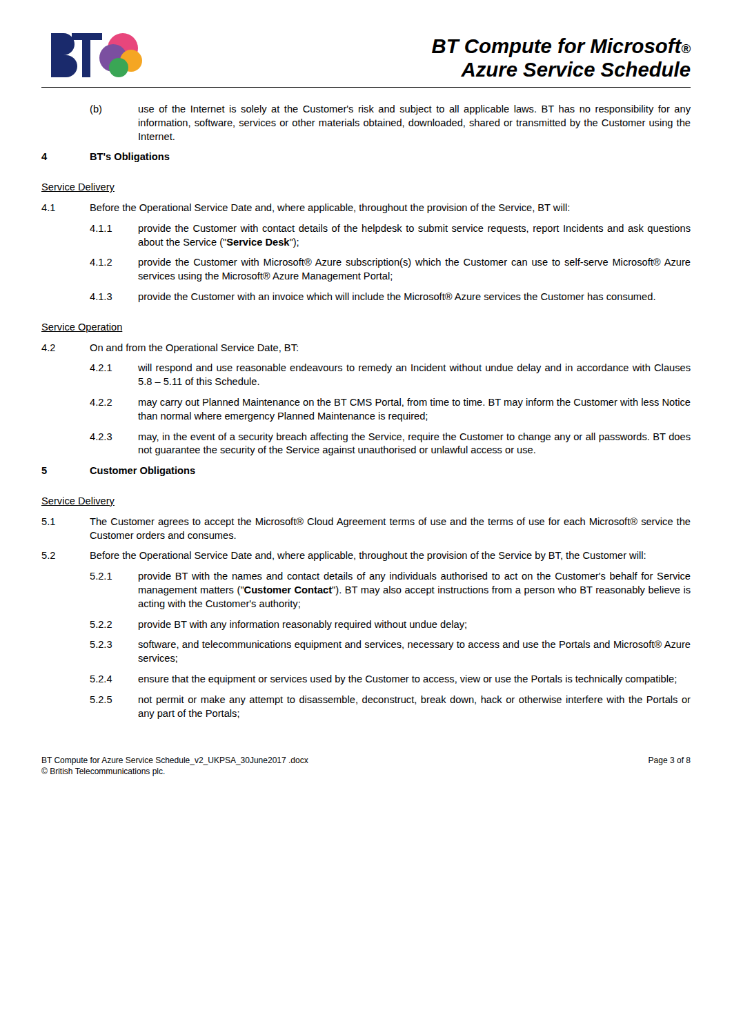BT Compute for Microsoft®
Azure Service Schedule
| | (b) | use of the Internet is solely at the Customer's risk and subject to all applicable laws. BT has no responsibility for any information, software, services or other materials obtained, downloaded, shared or transmitted by the Customer using the Internet. |
| 4 | BT's Obligations |
Service Delivery
| 4.1 | Before the Operational Service Date and, where applicable, throughout the provision of the Service, BT will: |
| | 4.1.1 | provide the Customer with contact details of the helpdesk to submit service requests, report Incidents and ask questions about the Service (" Service Desk "); |
| | 4.1.2 | provide the Customer with Microsoft® Azure subscription(s) which the Customer can use to self-serve Microsoft® Azure services using the Microsoft® Azure Management Portal; |
| | 4.1.3 | provide the Customer with an invoice which will include the Microsoft® Azure services the Customer has consumed. |
Service Operation
| 4.2 | On and from the Operational Service Date, BT: |
| | 4.2.1 | will respond and use reasonable endeavours to remedy an Incident without undue delay and in accordance with Clauses 5.8 – 5.11 of this Schedule. |
| | 4.2.2 | may carry out Planned Maintenance on the BT CMS Portal, from time to time. BT may inform the Customer with less Notice than normal where emergency Planned Maintenance is required; |
| | 4.2.3 | may, in the event of a security breach affecting the Service, require the Customer to change any or all passwords. BT does not guarantee the security of the Service against unauthorised or unlawful access or use. |
| 5 | Customer Obligations |
Service Delivery
| 5.1 | The Customer agrees to accept the Microsoft® Cloud Agreement terms of use and the terms of use for each Microsoft® service the Customer orders and consumes. |
| 5.2 | Before the Operational Service Date and, where applicable, throughout the provision of the Service by BT, the Customer will: |
| | 5.2.1 | provide BT with the names and contact details of any individuals authorised to act on the Customer's behalf for Service management matters (" Customer Contact "). BT may also accept instructions from a person who BT reasonably believe is acting with the Customer's authority; |
| | 5.2.2 | provide BT with any information reasonably required without undue delay; |
| | 5.2.3 | software, and telecommunications equipment and services, necessary to access and use the Portals and Microsoft® Azure services; |
| | 5.2.4 | ensure that the equipment or services used by the Customer to access, view or use the Portals is technically compatible; |
| | 5.2.5 | not permit or make any attempt to disassemble, deconstruct, break down, hack or otherwise interfere with the Portals or any part of the Portals; |
BT Compute for Azure Service Schedule_v2_UKPSA_30June2017 .docx
© British Telecommunications plc.
Page 3 of 8